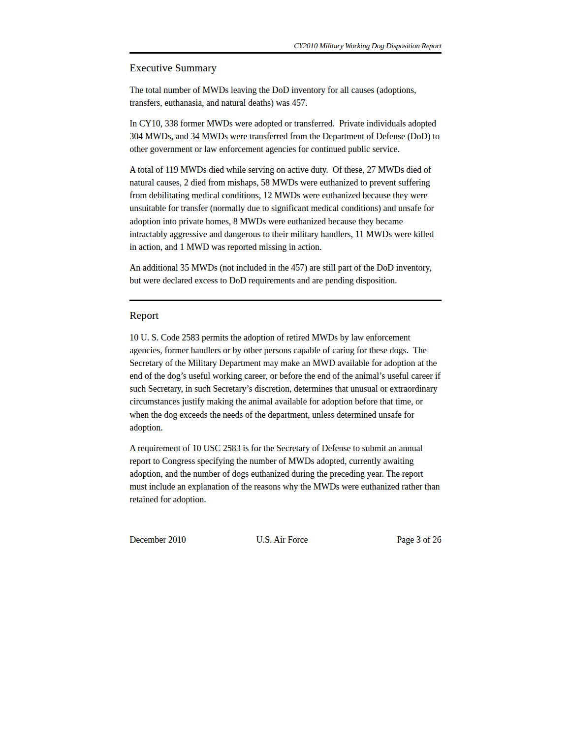CY2010 Military Working Dog Disposition Report
Executive Summary
The total number of MWDs leaving the DoD inventory for all causes (adoptions, transfers, euthanasia, and natural deaths) was 457.
In CY10, 338 former MWDs were adopted or transferred. Private individuals adopted 304 MWDs, and 34 MWDs were transferred from the Department of Defense (DoD) to other government or law enforcement agencies for continued public service.
A total of 119 MWDs died while serving on active duty. Of these, 27 MWDs died of natural causes, 2 died from mishaps, 58 MWDs were euthanized to prevent suffering from debilitating medical conditions, 12 MWDs were euthanized because they were unsuitable for transfer (normally due to significant medical conditions) and unsafe for adoption into private homes, 8 MWDs were euthanized because they became intractably aggressive and dangerous to their military handlers, 11 MWDs were killed in action, and 1 MWD was reported missing in action.
An additional 35 MWDs (not included in the 457) are still part of the DoD inventory, but were declared excess to DoD requirements and are pending disposition.
Report
10 U. S. Code 2583 permits the adoption of retired MWDs by law enforcement agencies, former handlers or by other persons capable of caring for these dogs. The Secretary of the Military Department may make an MWD available for adoption at the end of the dog’s useful working career, or before the end of the animal’s useful career if such Secretary, in such Secretary’s discretion, determines that unusual or extraordinary circumstances justify making the animal available for adoption before that time, or when the dog exceeds the needs of the department, unless determined unsafe for adoption.
A requirement of 10 USC 2583 is for the Secretary of Defense to submit an annual report to Congress specifying the number of MWDs adopted, currently awaiting adoption, and the number of dogs euthanized during the preceding year. The report must include an explanation of the reasons why the MWDs were euthanized rather than retained for adoption.
December 2010
U.S. Air Force
Page 3 of 26